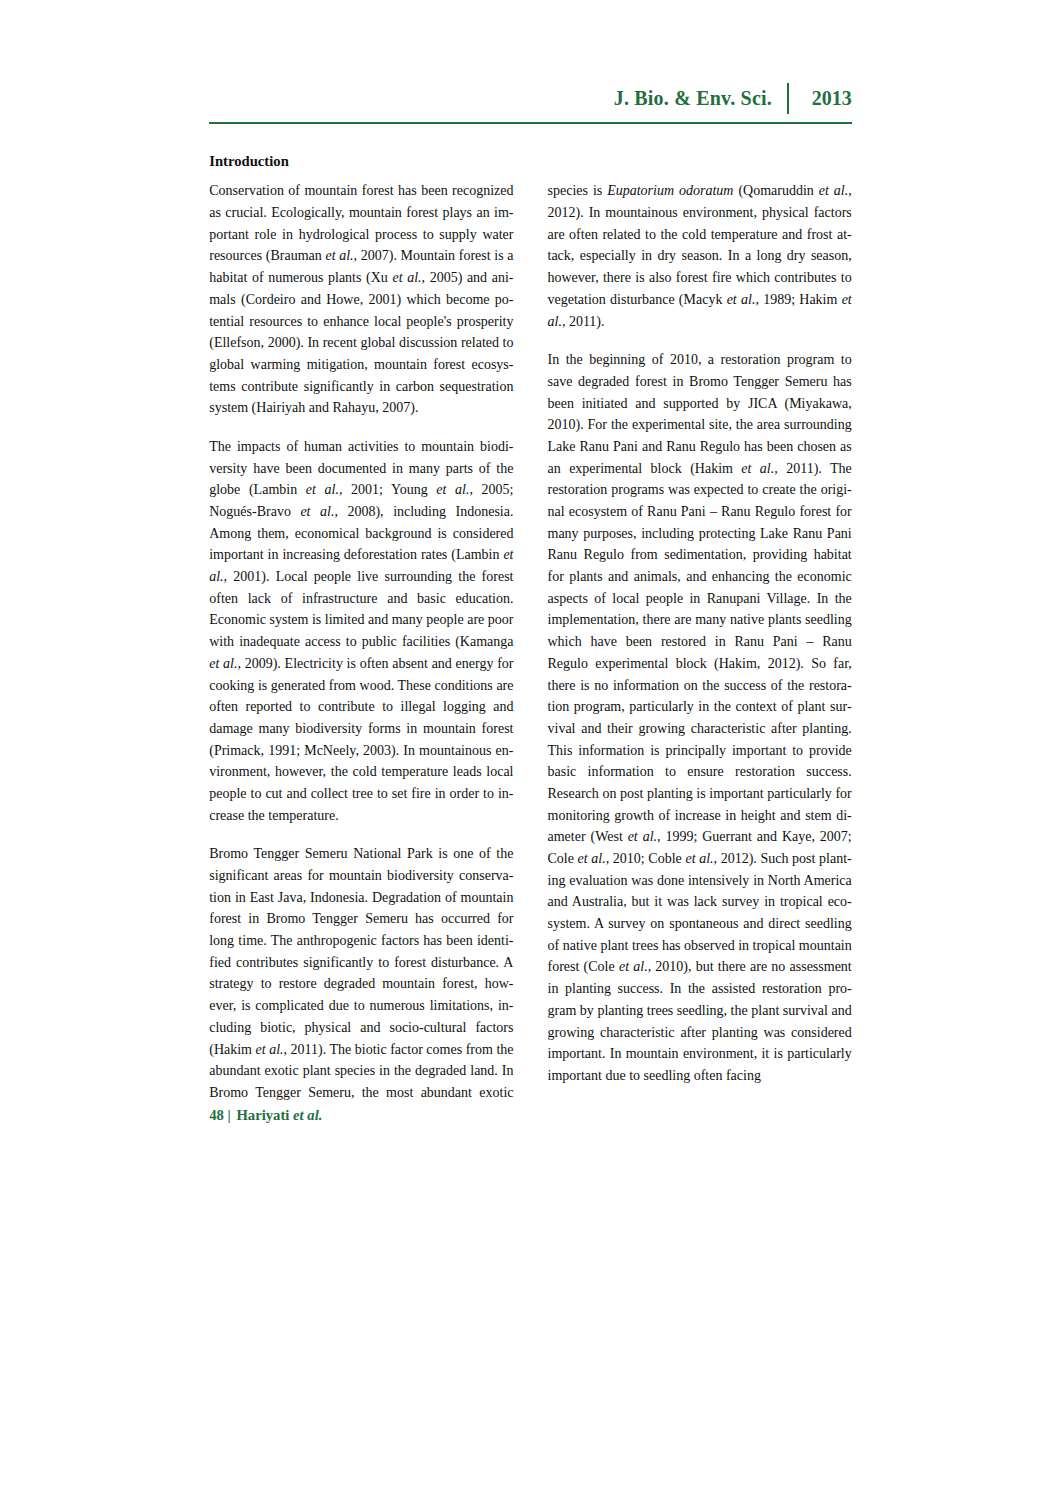J. Bio. & Env. Sci. 2013
Introduction
Conservation of mountain forest has been recognized as crucial. Ecologically, mountain forest plays an important role in hydrological process to supply water resources (Brauman et al., 2007). Mountain forest is a habitat of numerous plants (Xu et al., 2005) and animals (Cordeiro and Howe, 2001) which become potential resources to enhance local people's prosperity (Ellefson, 2000). In recent global discussion related to global warming mitigation, mountain forest ecosystems contribute significantly in carbon sequestration system (Hairiyah and Rahayu, 2007).
The impacts of human activities to mountain biodiversity have been documented in many parts of the globe (Lambin et al., 2001; Young et al., 2005; Nogués-Bravo et al., 2008), including Indonesia. Among them, economical background is considered important in increasing deforestation rates (Lambin et al., 2001). Local people live surrounding the forest often lack of infrastructure and basic education. Economic system is limited and many people are poor with inadequate access to public facilities (Kamanga et al., 2009). Electricity is often absent and energy for cooking is generated from wood. These conditions are often reported to contribute to illegal logging and damage many biodiversity forms in mountain forest (Primack, 1991; McNeely, 2003). In mountainous environment, however, the cold temperature leads local people to cut and collect tree to set fire in order to increase the temperature.
Bromo Tengger Semeru National Park is one of the significant areas for mountain biodiversity conservation in East Java, Indonesia. Degradation of mountain forest in Bromo Tengger Semeru has occurred for long time. The anthropogenic factors has been identified contributes significantly to forest disturbance. A strategy to restore degraded mountain forest, however, is complicated due to numerous limitations, including biotic, physical and socio-cultural factors (Hakim et al., 2011). The biotic factor comes from the abundant exotic plant species in the degraded land. In Bromo Tengger Semeru, the most abundant exotic species is Eupatorium odoratum (Qomaruddin et al., 2012). In mountainous environment, physical factors are often related to the cold temperature and frost attack, especially in dry season. In a long dry season, however, there is also forest fire which contributes to vegetation disturbance (Macyk et al., 1989; Hakim et al., 2011).
In the beginning of 2010, a restoration program to save degraded forest in Bromo Tengger Semeru has been initiated and supported by JICA (Miyakawa, 2010). For the experimental site, the area surrounding Lake Ranu Pani and Ranu Regulo has been chosen as an experimental block (Hakim et al., 2011). The restoration programs was expected to create the original ecosystem of Ranu Pani – Ranu Regulo forest for many purposes, including protecting Lake Ranu Pani Ranu Regulo from sedimentation, providing habitat for plants and animals, and enhancing the economic aspects of local people in Ranupani Village. In the implementation, there are many native plants seedling which have been restored in Ranu Pani – Ranu Regulo experimental block (Hakim, 2012). So far, there is no information on the success of the restoration program, particularly in the context of plant survival and their growing characteristic after planting. This information is principally important to provide basic information to ensure restoration success. Research on post planting is important particularly for monitoring growth of increase in height and stem diameter (West et al., 1999; Guerrant and Kaye, 2007; Cole et al., 2010; Coble et al., 2012). Such post planting evaluation was done intensively in North America and Australia, but it was lack survey in tropical ecosystem. A survey on spontaneous and direct seedling of native plant trees has observed in tropical mountain forest (Cole et al., 2010), but there are no assessment in planting success. In the assisted restoration program by planting trees seedling, the plant survival and growing characteristic after planting was considered important. In mountain environment, it is particularly important due to seedling often facing
48 | Hariyati et al.